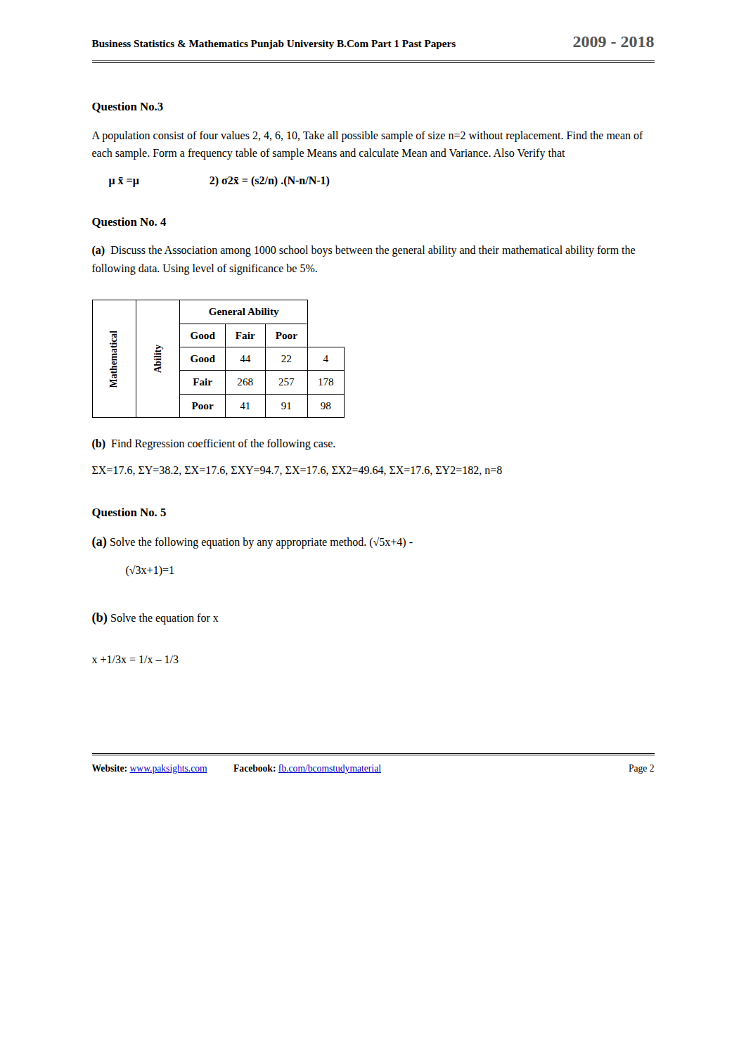Business Statistics & Mathematics Punjab University B.Com Part 1 Past Papers
2009 - 2018
Question No.3
A population consist of four values 2, 4, 6, 10, Take all possible sample of size n=2 without replacement. Find the mean of each sample. Form a frequency table of sample Means and calculate Mean and Variance. Also Verify that
μ x̄ =μ 2) σ2x̄ = (s2/n) .(N-n/N-1)
Question No. 4
(a) Discuss the Association among 1000 school boys between the general ability and their mathematical ability form the following data. Using level of significance be 5%.
| Mathematical | Ability | General Ability |
| Good | Fair | Poor |
| Good | 44 | 22 | 4 |
| Fair | 268 | 257 | 178 |
| Poor | 41 | 91 | 98 |
(b) Find Regression coefficient of the following case.
ΣX=17.6, ΣY=38.2, ΣX=17.6, ΣXY=94.7, ΣX=17.6, ΣX2=49.64, ΣX=17.6, ΣY2=182, n=8
Question No. 5
(a) Solve the following equation by any appropriate method. (√5x+4) -
(√3x+1)=1
(b) Solve the equation for x
x +1/3x = 1/x – 1/3
Website: www.paksights.com Facebook: fb.com/bcomstudymaterial
Page 2